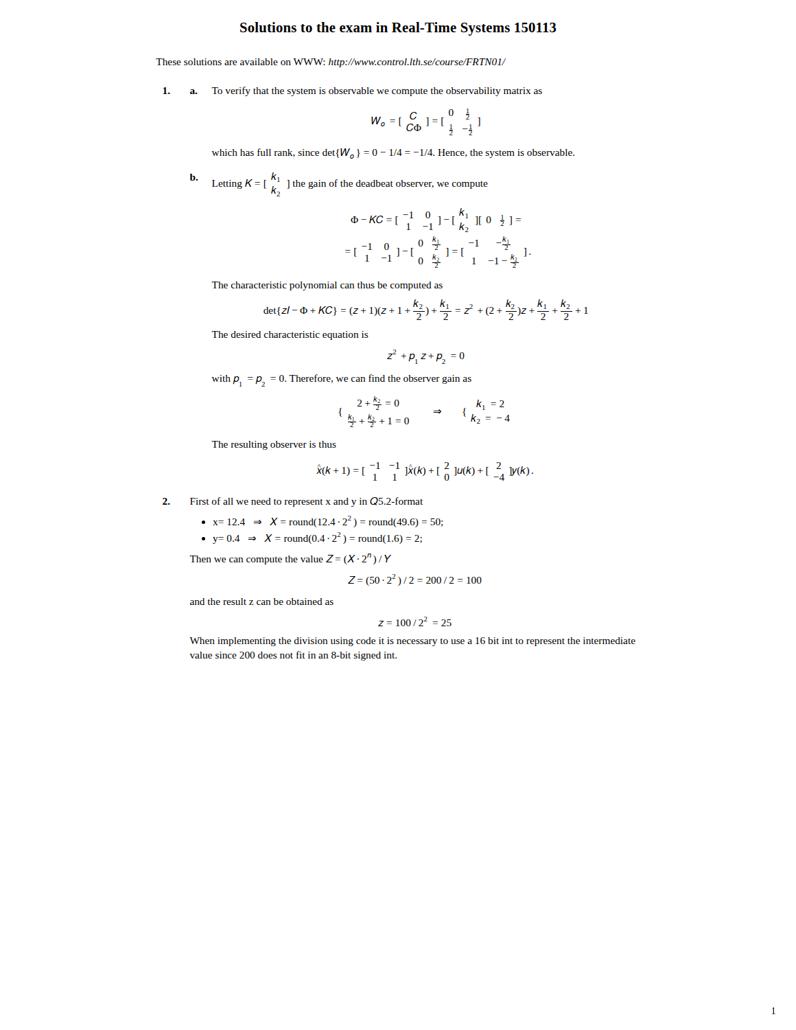Solutions to the exam in Real-Time Systems 150113
These solutions are available on WWW: http://www.control.lth.se/course/FRTN01/
To verify that the system is observable we compute the observability matrix as
Wo = [ C CΦ ] = [ 0 12 12 −12 ]
which has full rank, since det{Wo} = 0 − 1/4 = −1/4. Hence, the system is observable.
Letting K= [ k1 k2 ] the gain of the deadbeat observer, we compute
Φ−KC= [ −10 1−1 ] − [ k1 k2 ] [ 012 ] = = [ −10 1−1 ] − [ 0k12 0k22 ] = [ −1−k12 1−1−k22 ] .
The characteristic polynomial can thus be computed as
det{zI−Φ+KC} = (z+1) ( z+1+k22 ) + k12 = z2 + ( 2+k22 ) z + k12 + k22 +1
The desired characteristic equation is
z2 + p1z + p2 =0
with p1=p2=0. Therefore, we can find the observer gain as
{ 2+k22=0 k12+k22+1=0 ⇒ { k1=2 k2=−4
The resulting observer is thus
x^ (k+1) = [ −1−1 11 ] x^(k) + [ 2 0 ] u(k) + [ 2 −4 ] y(k) .
First of all we need to represent x and y in Q5.2-format
x= 12.4 ⇒ X=round (12.4·22) =round(49.6)=50;
y= 0.4 ⇒ X=round (0.4·22) =round(1.6)=2;
Then we can compute the value Z= (X·2n) /Y
Z= (50·22) /2=200/2=100
and the result z can be obtained as
z=100/22=25
When implementing the division using code it is necessary to use a 16 bit int to represent the intermediate value since 200 does not fit in an 8-bit signed int.
1